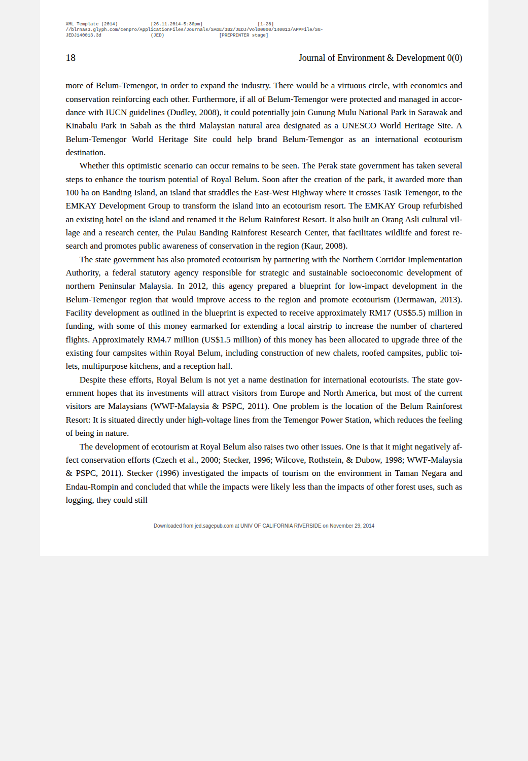XML Template (2014) [26.11.2014–5:30pm] [1–28] //blrnas3.glyph.com/cenpro/ApplicationFiles/Journals/SAGE/3B2/JEDJ/Vol00000/140013/APPFile/SG- JEDJ140013.3d (JED) [PREPRINTER stage]
18 Journal of Environment & Development 0(0)
more of Belum-Temengor, in order to expand the industry. There would be a virtuous circle, with economics and conservation reinforcing each other. Furthermore, if all of Belum-Temengor were protected and managed in accordance with IUCN guidelines (Dudley, 2008), it could potentially join Gunung Mulu National Park in Sarawak and Kinabalu Park in Sabah as the third Malaysian natural area designated as a UNESCO World Heritage Site. A Belum-Temengor World Heritage Site could help brand Belum-Temengor as an international ecotourism destination.
Whether this optimistic scenario can occur remains to be seen. The Perak state government has taken several steps to enhance the tourism potential of Royal Belum. Soon after the creation of the park, it awarded more than 100 ha on Banding Island, an island that straddles the East-West Highway where it crosses Tasik Temengor, to the EMKAY Development Group to transform the island into an ecotourism resort. The EMKAY Group refurbished an existing hotel on the island and renamed it the Belum Rainforest Resort. It also built an Orang Asli cultural village and a research center, the Pulau Banding Rainforest Research Center, that facilitates wildlife and forest research and promotes public awareness of conservation in the region (Kaur, 2008).
The state government has also promoted ecotourism by partnering with the Northern Corridor Implementation Authority, a federal statutory agency responsible for strategic and sustainable socioeconomic development of northern Peninsular Malaysia. In 2012, this agency prepared a blueprint for low-impact development in the Belum-Temengor region that would improve access to the region and promote ecotourism (Dermawan, 2013). Facility development as outlined in the blueprint is expected to receive approximately RM17 (US$5.5) million in funding, with some of this money earmarked for extending a local airstrip to increase the number of chartered flights. Approximately RM4.7 million (US$1.5 million) of this money has been allocated to upgrade three of the existing four campsites within Royal Belum, including construction of new chalets, roofed campsites, public toilets, multipurpose kitchens, and a reception hall.
Despite these efforts, Royal Belum is not yet a name destination for international ecotourists. The state government hopes that its investments will attract visitors from Europe and North America, but most of the current visitors are Malaysians (WWF-Malaysia & PSPC, 2011). One problem is the location of the Belum Rainforest Resort: It is situated directly under high-voltage lines from the Temengor Power Station, which reduces the feeling of being in nature.
The development of ecotourism at Royal Belum also raises two other issues. One is that it might negatively affect conservation efforts (Czech et al., 2000; Stecker, 1996; Wilcove, Rothstein, & Dubow, 1998; WWF-Malaysia & PSPC, 2011). Stecker (1996) investigated the impacts of tourism on the environment in Taman Negara and Endau-Rompin and concluded that while the impacts were likely less than the impacts of other forest uses, such as logging, they could still
Download information: Downloaded from jed.sagepub.com at UNIV OF CALIFORNIA RIVERSIDE on November 29, 2014